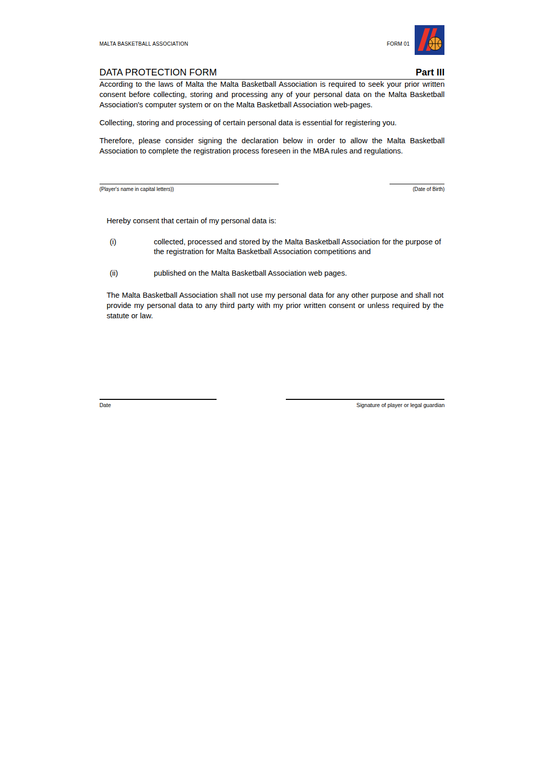MALTA BASKETBALL ASSOCIATION
FORM 01
DATA PROTECTION FORM
Part III
According to the laws of Malta the Malta Basketball Association is required to seek your prior written consent before collecting, storing and processing any of your personal data on the Malta Basketball Association's computer system or on the Malta Basketball Association web-pages.
Collecting, storing and processing of certain personal data is essential for registering you.
Therefore, please consider signing the declaration below in order to allow the Malta Basketball Association to complete the registration process foreseen in the MBA rules and regulations.
(Player's name in capital letters))
(Date of Birth)
Hereby consent that certain of my personal data is:
(i)
collected, processed and stored by the Malta Basketball Association for the purpose of the registration for Malta Basketball Association competitions and
(ii)
published on the Malta Basketball Association web pages.
The Malta Basketball Association shall not use my personal data for any other purpose and shall not provide my personal data to any third party with my prior written consent or unless required by the statute or law.
Date
Signature of player or legal guardian